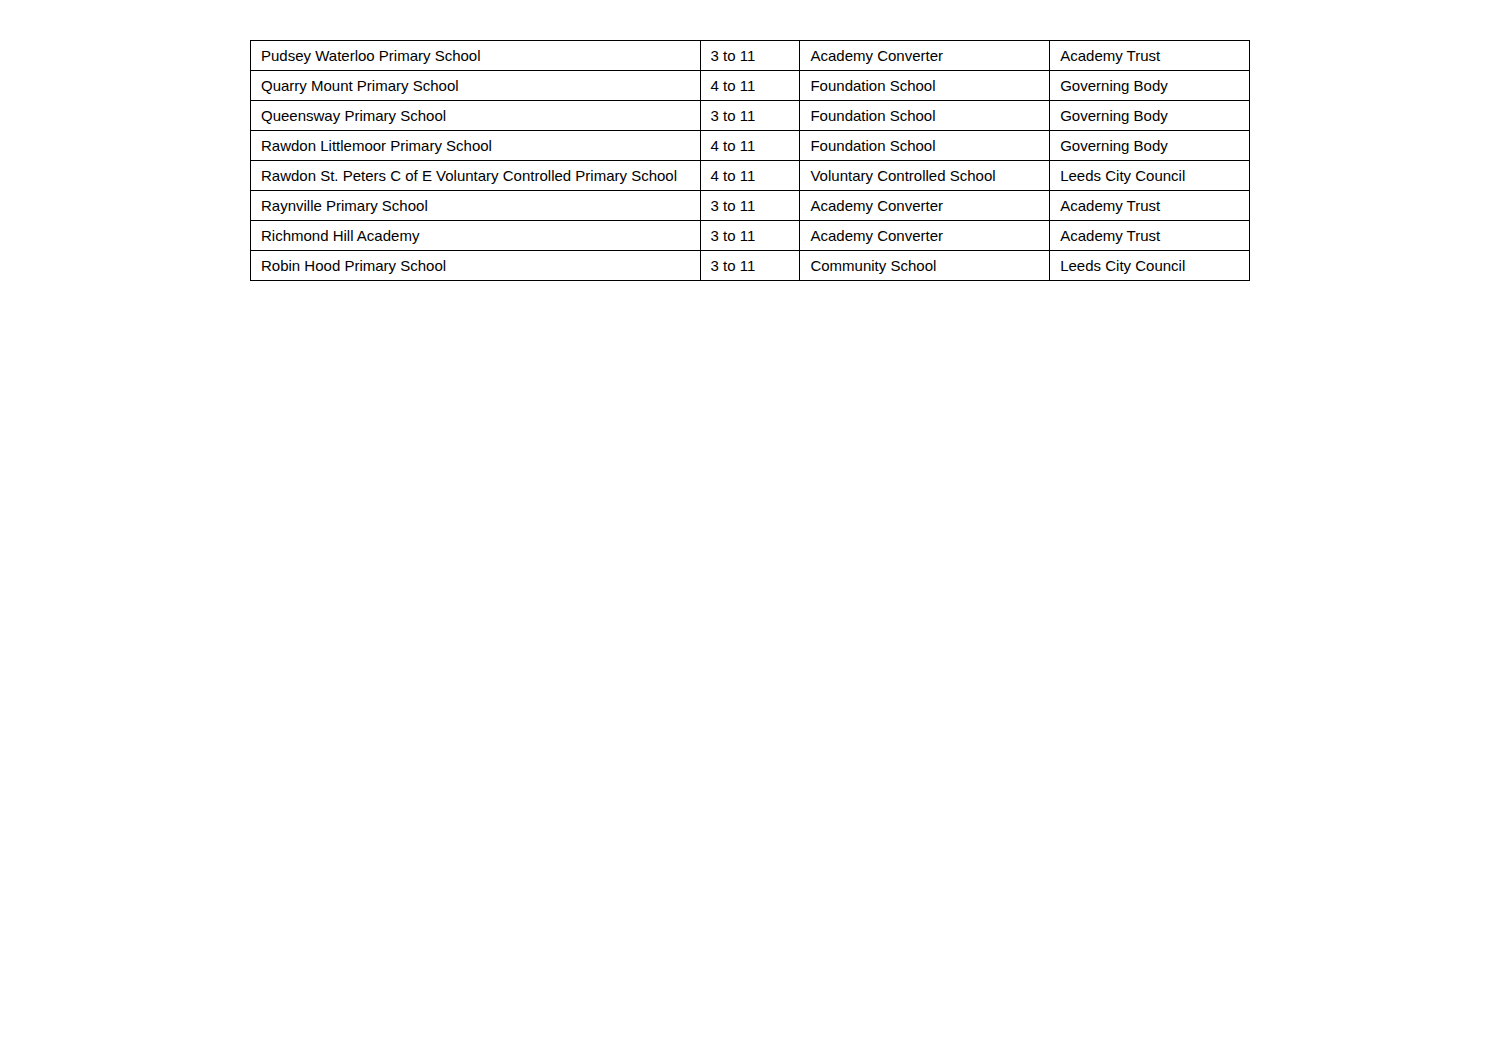| Pudsey Waterloo Primary School | 3 to 11 | Academy Converter | Academy Trust |
| Quarry Mount Primary School | 4 to 11 | Foundation School | Governing Body |
| Queensway Primary School | 3 to 11 | Foundation School | Governing Body |
| Rawdon Littlemoor Primary School | 4 to 11 | Foundation School | Governing Body |
| Rawdon St. Peters C of E Voluntary Controlled Primary School | 4 to 11 | Voluntary Controlled School | Leeds City Council |
| Raynville Primary School | 3 to 11 | Academy Converter | Academy Trust |
| Richmond Hill Academy | 3 to 11 | Academy Converter | Academy Trust |
| Robin Hood Primary School | 3 to 11 | Community School | Leeds City Council |